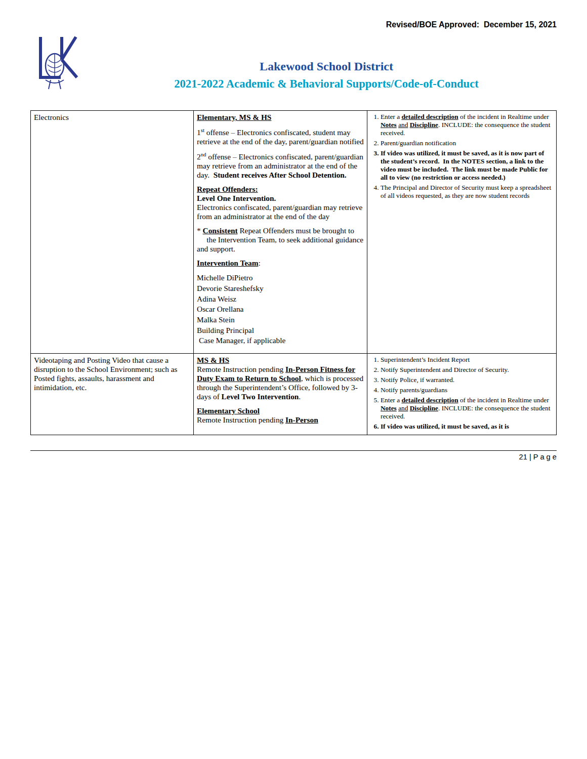Revised/BOE Approved: December 15, 2021
Lakewood School District
2021-2022 Academic & Behavioral Supports/Code-of-Conduct
| Electronics | Elementary, MS & HS 1 st offense – Electronics confiscated, student may retrieve at the end of the day, parent/guardian notified 2 nd offense – Electronics confiscated, parent/guardian may retrieve from an administrator at the end of the day. Student receives After School Detention. Repeat Offenders: Level One Intervention. Electronics confiscated, parent/guardian may retrieve from an administrator at the end of the day * Consistent Repeat Offenders must be brought to the Intervention Team, to seek additional guidance and support. Intervention Team : Michelle DiPietro Devorie Stareshefsky Adina Weisz Oscar Orellana Malka Stein Building Principal Case Manager, if applicable | Enter a detailed description of the incident in Realtime under Notes and Discipline . INCLUDE: the consequence the student received. Parent/guardian notification If video was utilized, it must be saved, as it is now part of the student’s record. In the NOTES section, a link to the video must be included. The link must be made Public for all to view (no restriction or access needed.) The Principal and Director of Security must keep a spreadsheet of all videos requested, as they are now student records |
| Videotaping and Posting Video that cause a disruption to the School Environment; such as Posted fights, assaults, harassment and intimidation, etc. | MS & HS Remote Instruction pending In-Person Fitness for Duty Exam to Return to School , which is processed through the Superintendent’s Office, followed by 3-days of Level Two Intervention . Elementary School Remote Instruction pending In-Person | Superintendent’s Incident Report Notify Superintendent and Director of Security. Notify Police, if warranted. Notify parents/guardians Enter a detailed description of the incident in Realtime under Notes and Discipline . INCLUDE: the consequence the student received. If video was utilized, it must be saved, as it is |
21 | P a g e